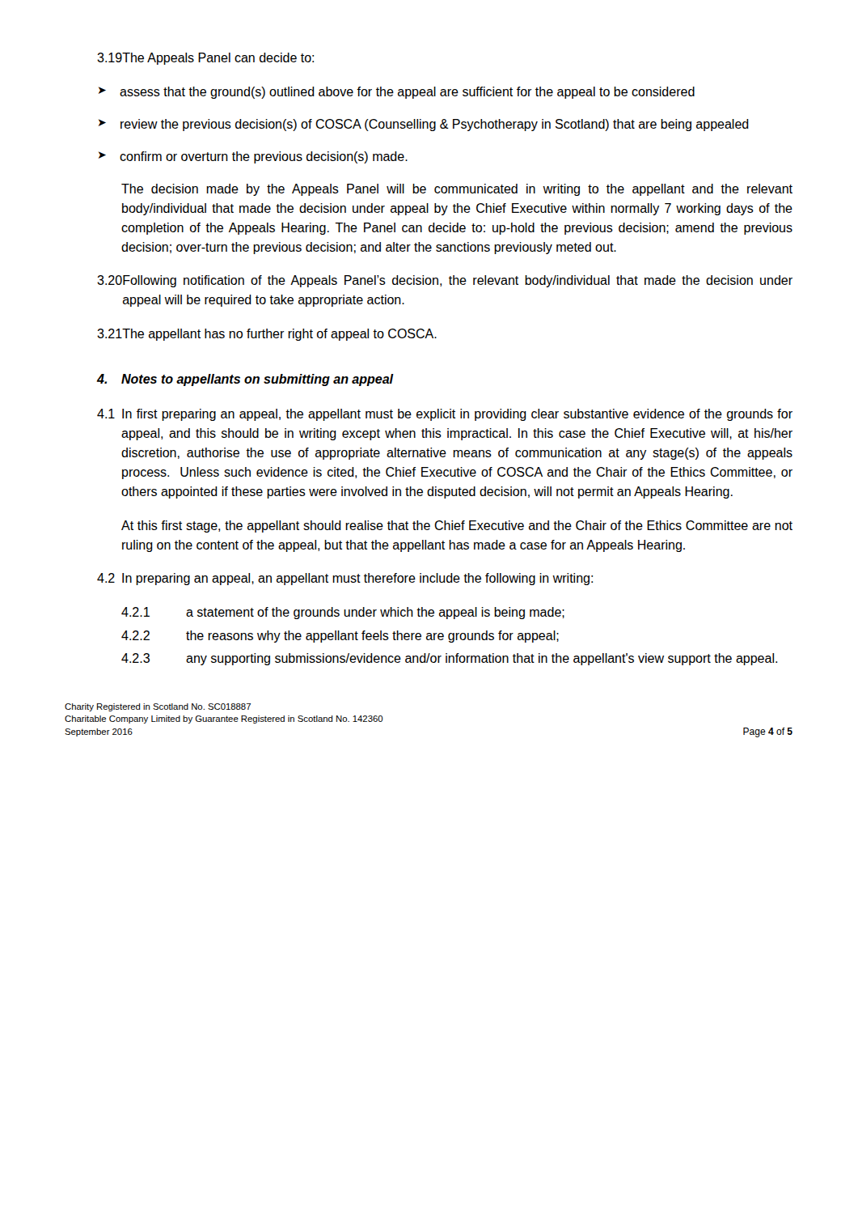3.19
The Appeals Panel can decide to:
assess that the ground(s) outlined above for the appeal are sufficient for the appeal to be considered
review the previous decision(s) of COSCA (Counselling & Psychotherapy in Scotland) that are being appealed
confirm or overturn the previous decision(s) made.
The decision made by the Appeals Panel will be communicated in writing to the appellant and the relevant body/individual that made the decision under appeal by the Chief Executive within normally 7 working days of the completion of the Appeals Hearing. The Panel can decide to: up-hold the previous decision; amend the previous decision; over-turn the previous decision; and alter the sanctions previously meted out.
3.20
Following notification of the Appeals Panel’s decision, the relevant body/individual that made the decision under appeal will be required to take appropriate action.
3.21
The appellant has no further right of appeal to COSCA.
4.
Notes to appellants on submitting an appeal
4.1
In first preparing an appeal, the appellant must be explicit in providing clear substantive evidence of the grounds for appeal, and this should be in writing except when this impractical. In this case the Chief Executive will, at his/her discretion, authorise the use of appropriate alternative means of communication at any stage(s) of the appeals process. Unless such evidence is cited, the Chief Executive of COSCA and the Chair of the Ethics Committee, or others appointed if these parties were involved in the disputed decision, will not permit an Appeals Hearing.
At this first stage, the appellant should realise that the Chief Executive and the Chair of the Ethics Committee are not ruling on the content of the appeal, but that the appellant has made a case for an Appeals Hearing.
4.2
In preparing an appeal, an appellant must therefore include the following in writing:
4.2.1
a statement of the grounds under which the appeal is being made;
4.2.2
the reasons why the appellant feels there are grounds for appeal;
4.2.3
any supporting submissions/evidence and/or information that in the appellant's view support the appeal.
Charity Registered in Scotland No. SC018887
Charitable Company Limited by Guarantee Registered in Scotland No. 142360
September 2016 Page 4 of 5